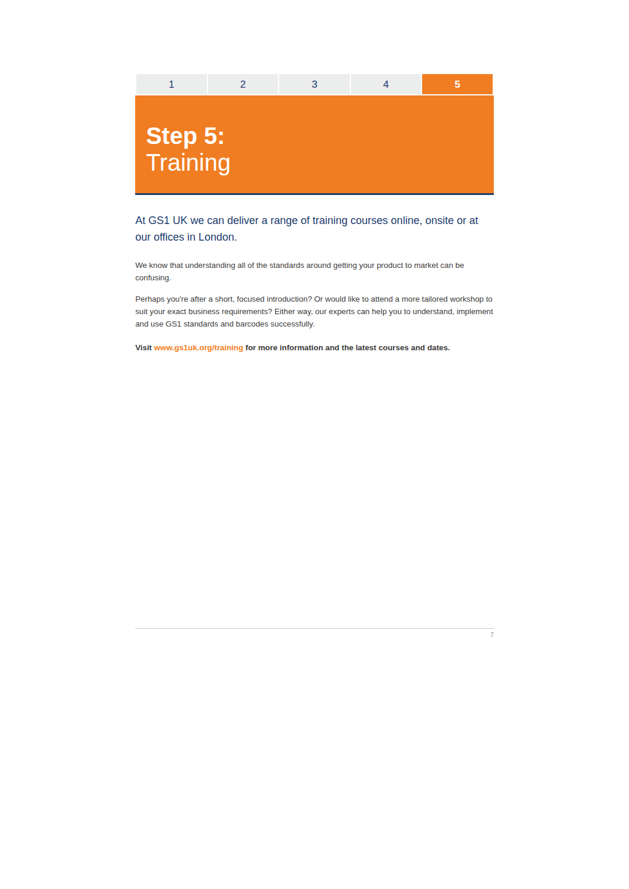1
2
3
4
5
Step 5: Training
At GS1 UK we can deliver a range of training courses online, onsite or at our offices in London.
We know that understanding all of the standards around getting your product to market can be confusing.
Perhaps you're after a short, focused introduction? Or would like to attend a more tailored workshop to suit your exact business requirements? Either way, our experts can help you to understand, implement and use GS1 standards and barcodes successfully.
Visit www.gs1uk.org/training for more information and the latest courses and dates.
7